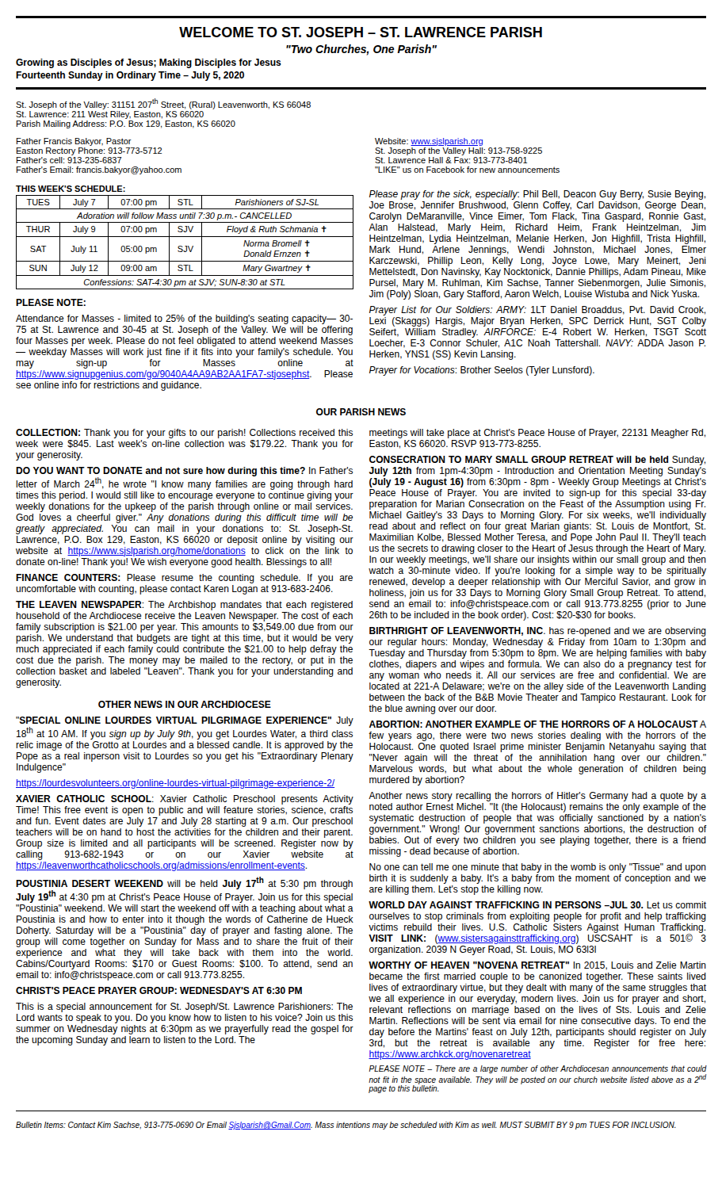WELCOME TO ST. JOSEPH – ST. LAWRENCE PARISH
"Two Churches, One Parish"
Growing as Disciples of Jesus; Making Disciples for Jesus
Fourteenth Sunday in Ordinary Time – July 5, 2020
St. Joseph of the Valley: 31151 207th Street, (Rural) Leavenworth, KS 66048
St. Lawrence: 211 West Riley, Easton, KS 66020
Parish Mailing Address: P.O. Box 129, Easton, KS 66020
Father Francis Bakyor, Pastor
Easton Rectory Phone: 913-773-5712
Father's cell: 913-235-6837
Father's Email: francis.bakyor@yahoo.com
Website: www.sjslparish.org
St. Joseph of the Valley Hall: 913-758-9225
St. Lawrence Hall & Fax: 913-773-8401
"LIKE" us on Facebook for new announcements
THIS WEEK'S SCHEDULE:
| TUES | July 7 | 07:00 pm | STL | Parishioners of SJ-SL |
| Adoration will follow Mass until 7:30 p.m.- CANCELLED |
| THUR | July 9 | 07:00 pm | SJV | Floyd & Ruth Schmania ✝ |
| SAT | July 11 | 05:00 pm | SJV | Norma Bromell ✝ Donald Ernzen ✝ |
| SUN | July 12 | 09:00 am | STL | Mary Gwartney ✝ |
| Confessions: SAT-4:30 pm at SJV; SUN-8:30 at STL |
PLEASE NOTE:
Attendance for Masses - limited to 25% of the building's seating capacity— 30-75 at St. Lawrence and 30-45 at St. Joseph of the Valley. We will be offering four Masses per week. Please do not feel obligated to attend weekend Masses — weekday Masses will work just fine if it fits into your family's schedule. You may sign-up for Masses online at https://www.signupgenius.com/go/9040A4AA9AB2AA1FA7-stjosephst. Please see online info for restrictions and guidance.
Please pray for the sick, especially: Phil Bell, Deacon Guy Berry, Susie Beying, Joe Brose, Jennifer Brushwood, Glenn Coffey, Carl Davidson, George Dean, Carolyn DeMaranville, Vince Eimer, Tom Flack, Tina Gaspard, Ronnie Gast, Alan Halstead, Marly Heim, Richard Heim, Frank Heintzelman, Jim Heintzelman, Lydia Heintzelman, Melanie Herken, Jon Highfill, Trista Highfill, Mark Hund, Arlene Jennings, Wendi Johnston, Michael Jones, Elmer Karczewski, Phillip Leon, Kelly Long, Joyce Lowe, Mary Meinert, Jeni Mettelstedt, Don Navinsky, Kay Nocktonick, Dannie Phillips, Adam Pineau, Mike Pursel, Mary M. Ruhlman, Kim Sachse, Tanner Siebenmorgen, Julie Simonis, Jim (Poly) Sloan, Gary Stafford, Aaron Welch, Louise Wistuba and Nick Yuska.
Prayer List for Our Soldiers: ARMY: 1LT Daniel Broaddus, Pvt. David Crook, Lexi (Skaggs) Hargis, Major Bryan Herken, SPC Derrick Hunt, SGT Colby Seifert, William Stradley. AIRFORCE: E-4 Robert W. Herken, TSGT Scott Loecher, E-3 Connor Schuler, A1C Noah Tattershall. NAVY: ADDA Jason P. Herken, YNS1 (SS) Kevin Lansing.
Prayer for Vocations: Brother Seelos (Tyler Lunsford).
OUR PARISH NEWS
COLLECTION: Thank you for your gifts to our parish! Collections received this week were $845. Last week's on-line collection was $179.22. Thank you for your generosity.
DO YOU WANT TO DONATE and not sure how during this time? In Father's letter of March 24th, he wrote "I know many families are going through hard times this period. I would still like to encourage everyone to continue giving your weekly donations for the upkeep of the parish through online or mail services. God loves a cheerful giver." Any donations during this difficult time will be greatly appreciated. You can mail in your donations to: St. Joseph-St. Lawrence, P.O. Box 129, Easton, KS 66020 or deposit online by visiting our website at https://www.sjslparish.org/home/donations to click on the link to donate on-line! Thank you! We wish everyone good health. Blessings to all!
FINANCE COUNTERS: Please resume the counting schedule. If you are uncomfortable with counting, please contact Karen Logan at 913-683-2406.
THE LEAVEN NEWSPAPER: The Archbishop mandates that each registered household of the Archdiocese receive the Leaven Newspaper. The cost of each family subscription is $21.00 per year. This amounts to $3,549.00 due from our parish. We understand that budgets are tight at this time, but it would be very much appreciated if each family could contribute the $21.00 to help defray the cost due the parish. The money may be mailed to the rectory, or put in the collection basket and labeled "Leaven". Thank you for your understanding and generosity.
OTHER NEWS IN OUR ARCHDIOCESE
"SPECIAL ONLINE LOURDES VIRTUAL PILGRIMAGE EXPERIENCE" July 18th at 10 AM. If you sign up by July 9th, you get Lourdes Water, a third class relic image of the Grotto at Lourdes and a blessed candle. It is approved by the Pope as a real inperson visit to Lourdes so you get his "Extraordinary Plenary Indulgence"
https://lourdesvolunteers.org/online-lourdes-virtual-pilgrimage-experience-2/
XAVIER CATHOLIC SCHOOL: Xavier Catholic Preschool presents Activity Time! This free event is open to public and will feature stories, science, crafts and fun. Event dates are July 17 and July 28 starting at 9 a.m. Our preschool teachers will be on hand to host the activities for the children and their parent. Group size is limited and all participants will be screened. Register now by calling 913-682-1943 or on our Xavier website at https://leavenworthcatholicschools.org/admissions/enrollment-events.
POUSTINIA DESERT WEEKEND will be held July 17th at 5:30 pm through July 19th at 4:30 pm at Christ's Peace House of Prayer. Join us for this special "Poustinia" weekend. We will start the weekend off with a teaching about what a Poustinia is and how to enter into it though the words of Catherine de Hueck Doherty. Saturday will be a "Poustinia" day of prayer and fasting alone. The group will come together on Sunday for Mass and to share the fruit of their experience and what they will take back with them into the world. Cabins/Courtyard Rooms: $170 or Guest Rooms: $100. To attend, send an email to: info@christspeace.com or call 913.773.8255.
CHRIST'S PEACE PRAYER GROUP: WEDNESDAY'S AT 6:30 PM
This is a special announcement for St. Joseph/St. Lawrence Parishioners: The Lord wants to speak to you. Do you know how to listen to his voice? Join us this summer on Wednesday nights at 6:30pm as we prayerfully read the gospel for the upcoming Sunday and learn to listen to the Lord. The
meetings will take place at Christ's Peace House of Prayer, 22131 Meagher Rd, Easton, KS 66020. RSVP 913-773-8255.
CONSECRATION TO MARY SMALL GROUP RETREAT will be held Sunday, July 12th from 1pm-4:30pm - Introduction and Orientation Meeting Sunday's (July 19 - August 16) from 6:30pm - 8pm - Weekly Group Meetings at Christ's Peace House of Prayer. You are invited to sign-up for this special 33-day preparation for Marian Consecration on the Feast of the Assumption using Fr. Michael Gaitley's 33 Days to Morning Glory. For six weeks, we'll individually read about and reflect on four great Marian giants: St. Louis de Montfort, St. Maximilian Kolbe, Blessed Mother Teresa, and Pope John Paul II. They'll teach us the secrets to drawing closer to the Heart of Jesus through the Heart of Mary. In our weekly meetings, we'll share our insights within our small group and then watch a 30-minute video. If you're looking for a simple way to be spiritually renewed, develop a deeper relationship with Our Merciful Savior, and grow in holiness, join us for 33 Days to Morning Glory Small Group Retreat. To attend, send an email to: info@christspeace.com or call 913.773.8255 (prior to June 26th to be included in the book order). Cost: $20-$30 for books.
BIRTHRIGHT OF LEAVENWORTH, INC. has re-opened and we are observing our regular hours: Monday, Wednesday & Friday from 10am to 1:30pm and Tuesday and Thursday from 5:30pm to 8pm. We are helping families with baby clothes, diapers and wipes and formula. We can also do a pregnancy test for any woman who needs it. All our services are free and confidential. We are located at 221-A Delaware; we're on the alley side of the Leavenworth Landing between the back of the B&B Movie Theater and Tampico Restaurant. Look for the blue awning over our door.
ABORTION: ANOTHER EXAMPLE OF THE HORRORS OF A HOLOCAUST A few years ago, there were two news stories dealing with the horrors of the Holocaust. One quoted Israel prime minister Benjamin Netanyahu saying that "Never again will the threat of the annihilation hang over our children." Marvelous words, but what about the whole generation of children being murdered by abortion?
Another news story recalling the horrors of Hitler's Germany had a quote by a noted author Ernest Michel. "It (the Holocaust) remains the only example of the systematic destruction of people that was officially sanctioned by a nation's government." Wrong! Our government sanctions abortions, the destruction of babies. Out of every two children you see playing together, there is a friend missing - dead because of abortion.
No one can tell me one minute that baby in the womb is only "Tissue" and upon birth it is suddenly a baby. It's a baby from the moment of conception and we are killing them. Let's stop the killing now.
WORLD DAY AGAINST TRAFFICKING IN PERSONS –JUL 30. Let us commit ourselves to stop criminals from exploiting people for profit and help trafficking victims rebuild their lives. U.S. Catholic Sisters Against Human Trafficking. VISIT LINK: (www.sistersagainsttrafficking.org) USCSAHT is a 501© 3 organization. 2039 N Geyer Road, St. Louis, MO 63l3l
WORTHY OF HEAVEN "NOVENA RETREAT" In 2015, Louis and Zelie Martin became the first married couple to be canonized together. These saints lived lives of extraordinary virtue, but they dealt with many of the same struggles that we all experience in our everyday, modern lives. Join us for prayer and short, relevant reflections on marriage based on the lives of Sts. Louis and Zelie Martin. Reflections will be sent via email for nine consecutive days. To end the day before the Martins' feast on July 12th, participants should register on July 3rd, but the retreat is available any time. Register for free here: https://www.archkck.org/novenaretreat
PLEASE NOTE – There are a large number of other Archdiocesan announcements that could not fit in the space available. They will be posted on our church website listed above as a 2nd page to this bulletin.
Bulletin Items: Contact Kim Sachse, 913-775-0690 Or Email Sjslparish@Gmail.Com. Mass intentions may be scheduled with Kim as well. MUST SUBMIT BY 9 pm TUES FOR INCLUSION.